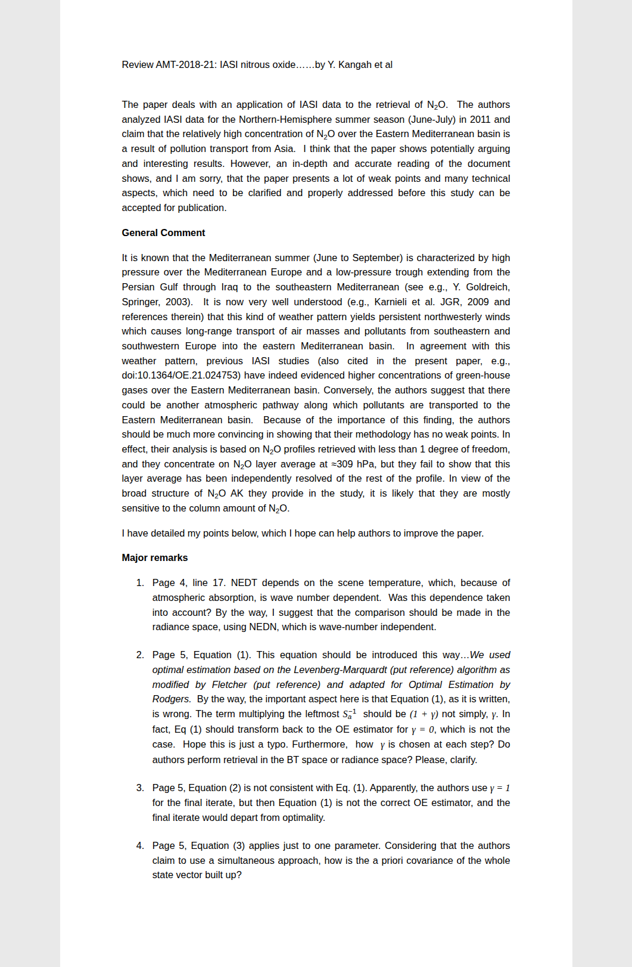Review AMT-2018-21: IASI nitrous oxide……by Y. Kangah et al
The paper deals with an application of IASI data to the retrieval of N2O. The authors analyzed IASI data for the Northern-Hemisphere summer season (June-July) in 2011 and claim that the relatively high concentration of N2O over the Eastern Mediterranean basin is a result of pollution transport from Asia. I think that the paper shows potentially arguing and interesting results. However, an in-depth and accurate reading of the document shows, and I am sorry, that the paper presents a lot of weak points and many technical aspects, which need to be clarified and properly addressed before this study can be accepted for publication.
General Comment
It is known that the Mediterranean summer (June to September) is characterized by high pressure over the Mediterranean Europe and a low-pressure trough extending from the Persian Gulf through Iraq to the southeastern Mediterranean (see e.g., Y. Goldreich, Springer, 2003). It is now very well understood (e.g., Karnieli et al. JGR, 2009 and references therein) that this kind of weather pattern yields persistent northwesterly winds which causes long-range transport of air masses and pollutants from southeastern and southwestern Europe into the eastern Mediterranean basin. In agreement with this weather pattern, previous IASI studies (also cited in the present paper, e.g., doi:10.1364/OE.21.024753) have indeed evidenced higher concentrations of green-house gases over the Eastern Mediterranean basin. Conversely, the authors suggest that there could be another atmospheric pathway along which pollutants are transported to the Eastern Mediterranean basin. Because of the importance of this finding, the authors should be much more convincing in showing that their methodology has no weak points. In effect, their analysis is based on N2O profiles retrieved with less than 1 degree of freedom, and they concentrate on N2O layer average at ≈309 hPa, but they fail to show that this layer average has been independently resolved of the rest of the profile. In view of the broad structure of N2O AK they provide in the study, it is likely that they are mostly sensitive to the column amount of N2O.
I have detailed my points below, which I hope can help authors to improve the paper.
Major remarks
Page 4, line 17. NEDT depends on the scene temperature, which, because of atmospheric absorption, is wave number dependent. Was this dependence taken into account? By the way, I suggest that the comparison should be made in the radiance space, using NEDN, which is wave-number independent.
Page 5, Equation (1). This equation should be introduced this way…We used optimal estimation based on the Levenberg-Marquardt (put reference) algorithm as modified by Fletcher (put reference) and adapted for Optimal Estimation by Rodgers. By the way, the important aspect here is that Equation (1), as it is written, is wrong. The term multiplying the leftmost Sa−1 should be (1 + γ) not simply, γ. In fact, Eq (1) should transform back to the OE estimator for γ = 0, which is not the case. Hope this is just a typo. Furthermore, how γ is chosen at each step? Do authors perform retrieval in the BT space or radiance space? Please, clarify.
Page 5, Equation (2) is not consistent with Eq. (1). Apparently, the authors use γ = 1 for the final iterate, but then Equation (1) is not the correct OE estimator, and the final iterate would depart from optimality.
Page 5, Equation (3) applies just to one parameter. Considering that the authors claim to use a simultaneous approach, how is the a priori covariance of the whole state vector built up?